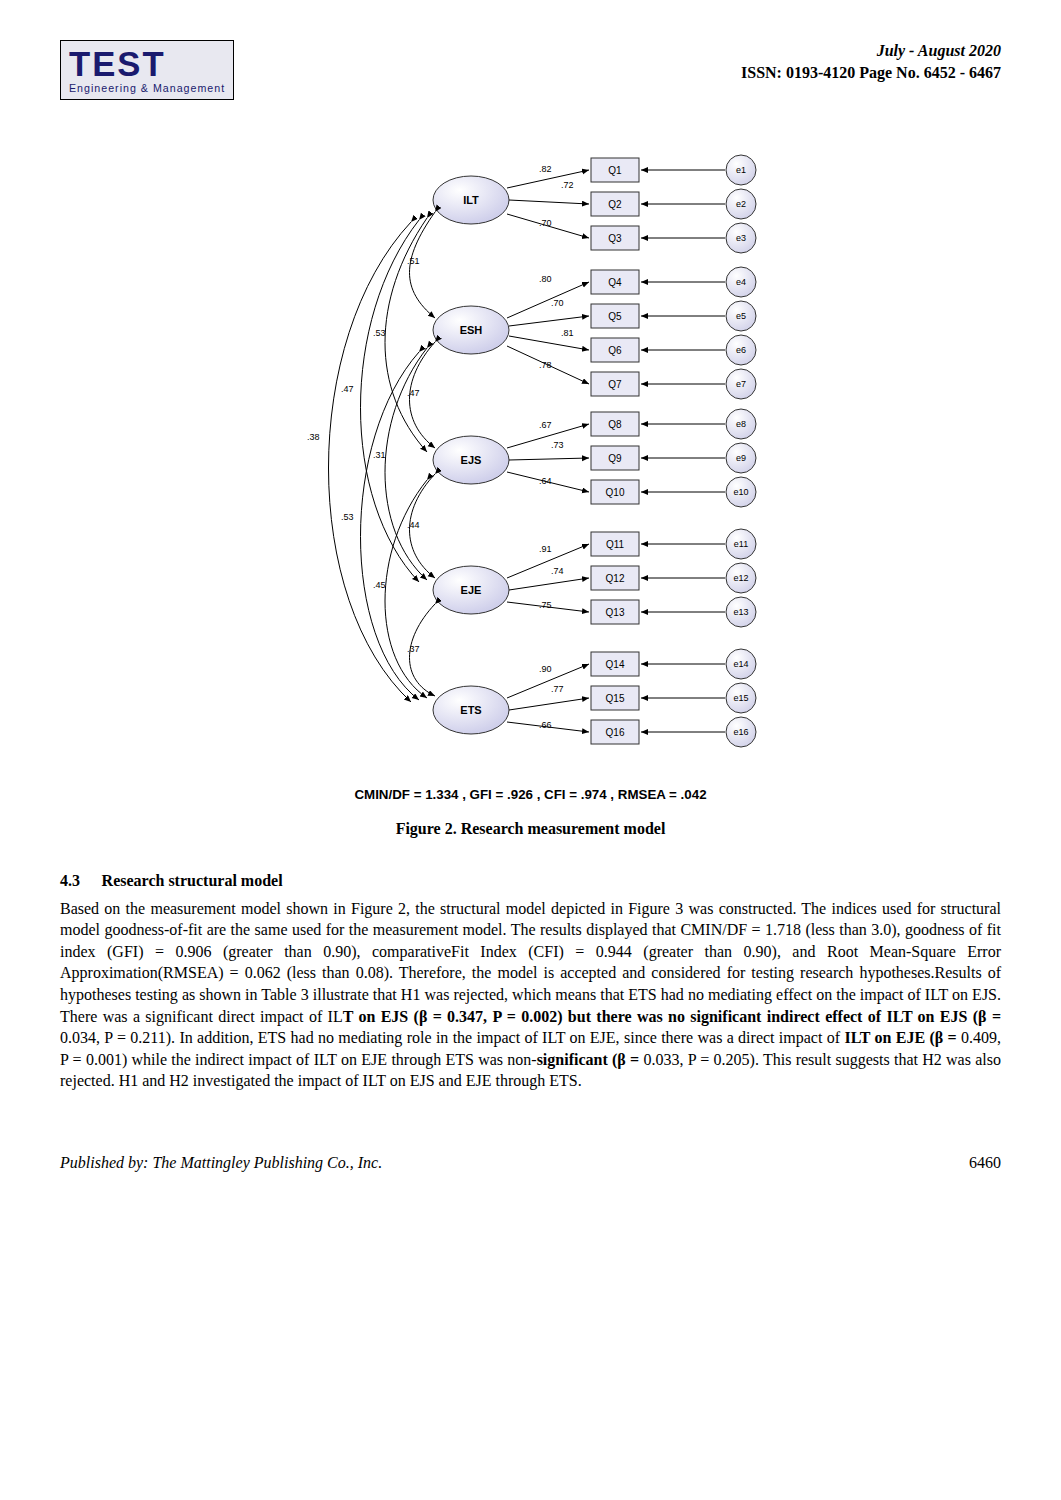TEST
Engineering & Management
July - August 2020
ISSN: 0193-4120 Page No. 6452 - 6467
ILT ESH EJS EJE ETS Q1 Q2 Q3 Q4 Q5 Q6 Q7 Q8 Q9 Q10 Q11 Q12 Q13 Q14 Q15 Q16 e1 e2 e3 e4 e5 e6 e7 e8 e9 e10 e11 e12 e13 e14 e15 e16 .82 .72 .70 .80 .70 .81 .78 .67 .73 .64 .91 .74 .75 .90 .77 .66 .51 .53 .47 .38 .47 .31 .53 .44 .45 .37
CMIN/DF = 1.334 , GFI = .926 , CFI = .974 , RMSEA = .042
Figure 2. Research measurement model
4.3 Research structural model
Based on the measurement model shown in Figure 2, the structural model depicted in Figure 3 was constructed. The indices used for structural model goodness-of-fit are the same used for the measurement model. The results displayed that CMIN/DF = 1.718 (less than 3.0), goodness of fit index (GFI) = 0.906 (greater than 0.90), comparativeFit Index (CFI) = 0.944 (greater than 0.90), and Root Mean-Square Error Approximation(RMSEA) = 0.062 (less than 0.08). Therefore, the model is accepted and considered for testing research hypotheses.Results of hypotheses testing as shown in Table 3 illustrate that H1 was rejected, which means that ETS had no mediating effect on the impact of ILT on EJS. There was a significant direct impact of ILT on EJS (β = 0.347, P = 0.002) but there was no significant indirect effect of ILT on EJS (β = 0.034, P = 0.211). In addition, ETS had no mediating role in the impact of ILT on EJE, since there was a direct impact of ILT on EJE (β = 0.409, P = 0.001) while the indirect impact of ILT on EJE through ETS was non-significant (β = 0.033, P = 0.205). This result suggests that H2 was also rejected. H1 and H2 investigated the impact of ILT on EJS and EJE through ETS.
Published by: The Mattingley Publishing Co., Inc.
6460